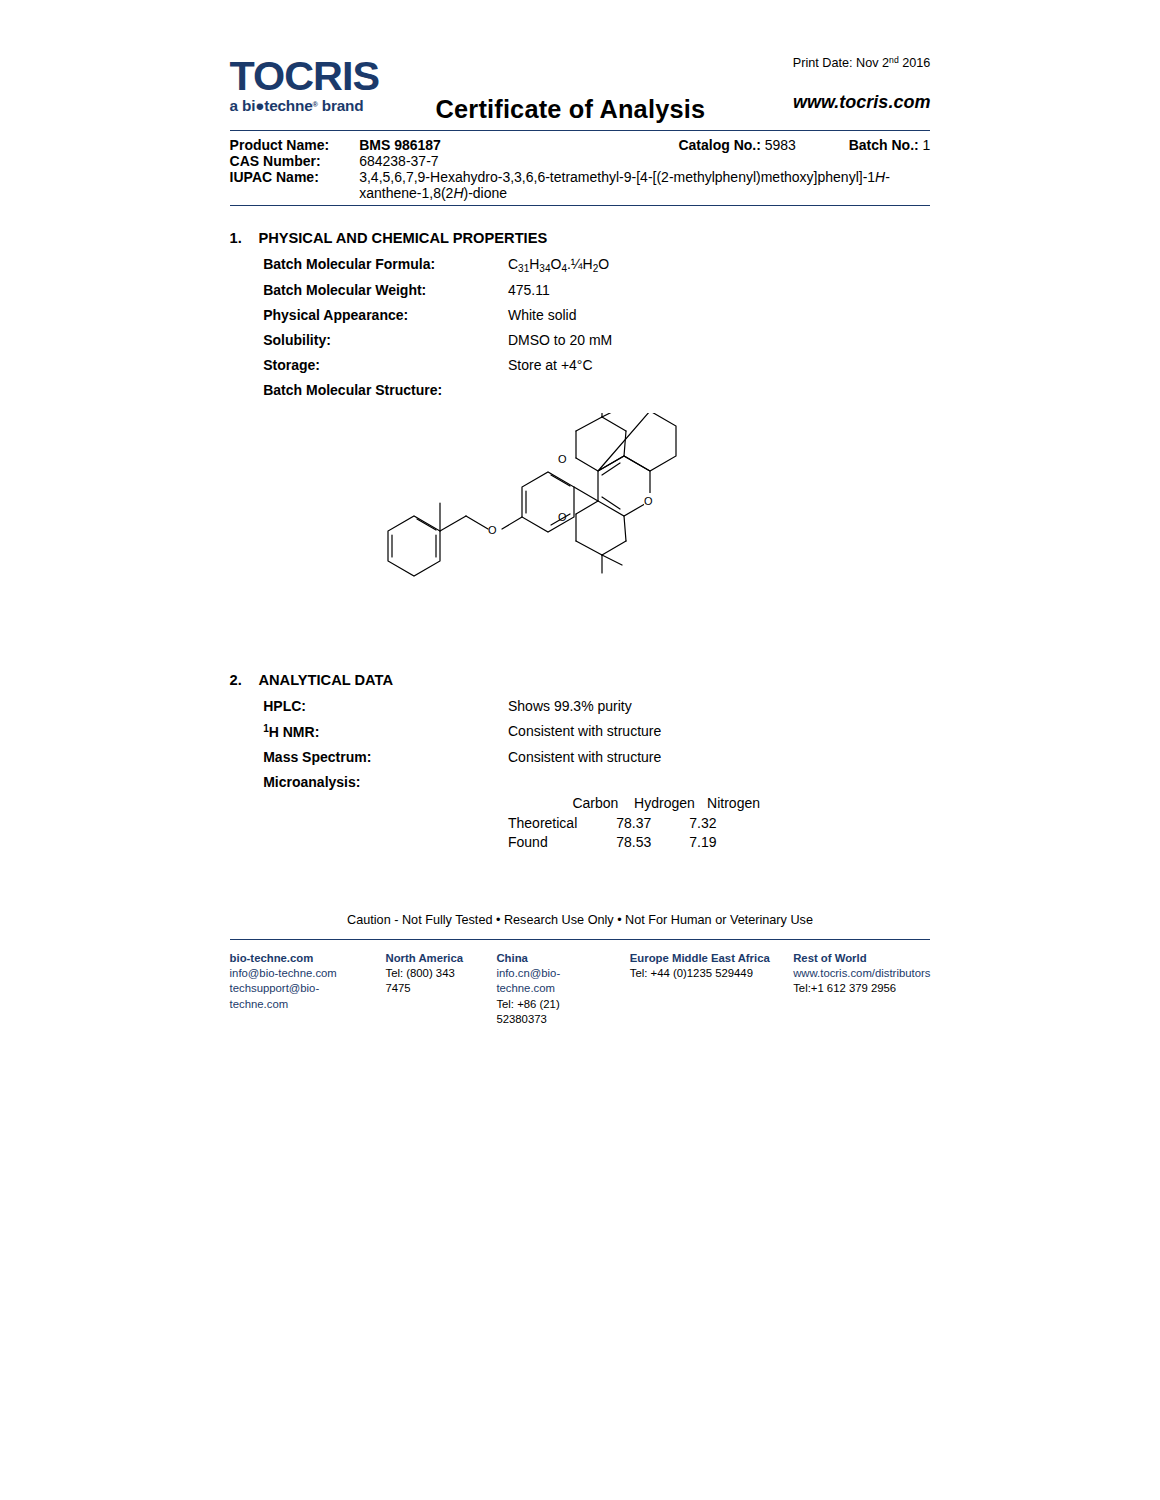TOCRIS
a bi●techne® brand
Certificate of Analysis
Print Date: Nov 2nd 2016
www.tocris.com
Product Name:
BMS 986187
Catalog No.: 5983 Batch No.: 1
CAS Number:
684238-37-7
IUPAC Name:
3,4,5,6,7,9-Hexahydro-3,3,6,6-tetramethyl-9-[4-[(2-methylphenyl)methoxy]phenyl]-1H-xanthene-1,8(2H)-dione
1. PHYSICAL AND CHEMICAL PROPERTIES
Batch Molecular Formula:
C31H34O4.¼H2O
Batch Molecular Weight:
475.11
Physical Appearance:
White solid
Solubility:
DMSO to 20 mM
Storage:
Store at +4°C
Batch Molecular Structure:
O O O O
2. ANALYTICAL DATA
HPLC:
Shows 99.3% purity
1H NMR:
Consistent with structure
Mass Spectrum:
Consistent with structure
Microanalysis:
Carbon Hydrogen Nitrogen
Theoretical
78.37
7.32
Found
78.53
7.19
Caution - Not Fully Tested • Research Use Only • Not For Human or Veterinary Use
bio-techne.com
info@bio-techne.com
techsupport@bio-techne.com
North America
Tel: (800) 343 7475
China
info.cn@bio-techne.com
Tel: +86 (21) 52380373
Europe Middle East Africa
Tel: +44 (0)1235 529449
Rest of World
www.tocris.com/distributors
Tel:+1 612 379 2956